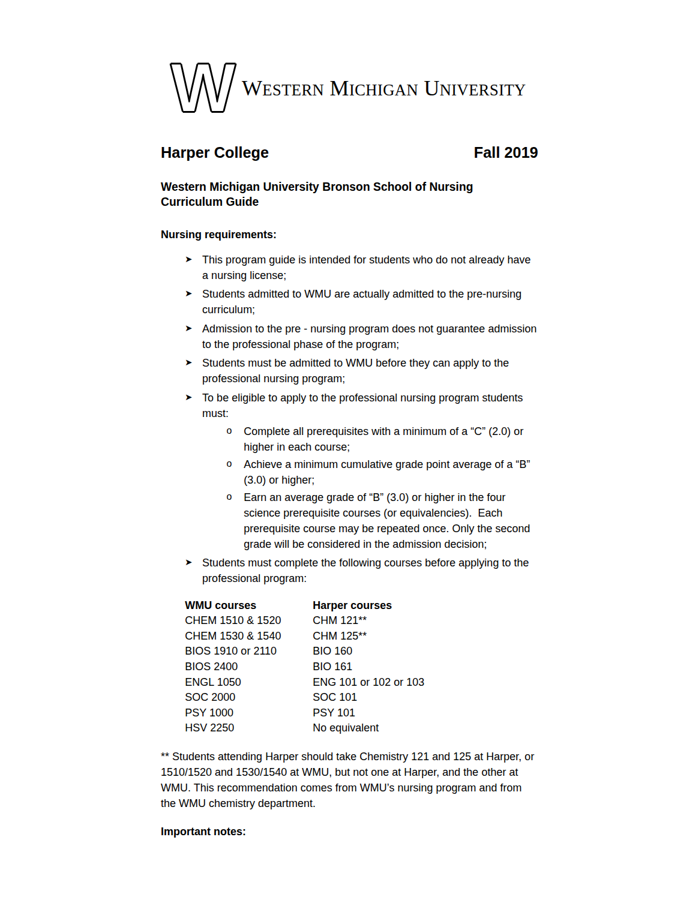W
WESTERN MICHIGAN UNIVERSITY
Harper College Fall 2019
Western Michigan University Bronson School of Nursing Curriculum Guide
Nursing requirements:
This program guide is intended for students who do not already have a nursing license;
Students admitted to WMU are actually admitted to the pre-nursing curriculum;
Admission to the pre - nursing program does not guarantee admission to the professional phase of the program;
Students must be admitted to WMU before they can apply to the professional nursing program;
To be eligible to apply to the professional nursing program students must:
Complete all prerequisites with a minimum of a “C” (2.0) or higher in each course;
Achieve a minimum cumulative grade point average of a “B” (3.0) or higher;
Earn an average grade of “B” (3.0) or higher in the four science prerequisite courses (or equivalencies). Each prerequisite course may be repeated once. Only the second grade will be considered in the admission decision;
Students must complete the following courses before applying to the professional program:
| WMU courses | Harper courses |
| --- | --- |
| CHEM 1510 & 1520 | CHM 121** |
| CHEM 1530 & 1540 | CHM 125** |
| BIOS 1910 or 2110 | BIO 160 |
| BIOS 2400 | BIO 161 |
| ENGL 1050 | ENG 101 or 102 or 103 |
| SOC 2000 | SOC 101 |
| PSY 1000 | PSY 101 |
| HSV 2250 | No equivalent |
** Students attending Harper should take Chemistry 121 and 125 at Harper, or 1510/1520 and 1530/1540 at WMU, but not one at Harper, and the other at WMU. This recommendation comes from WMU’s nursing program and from the WMU chemistry department.
Important notes: